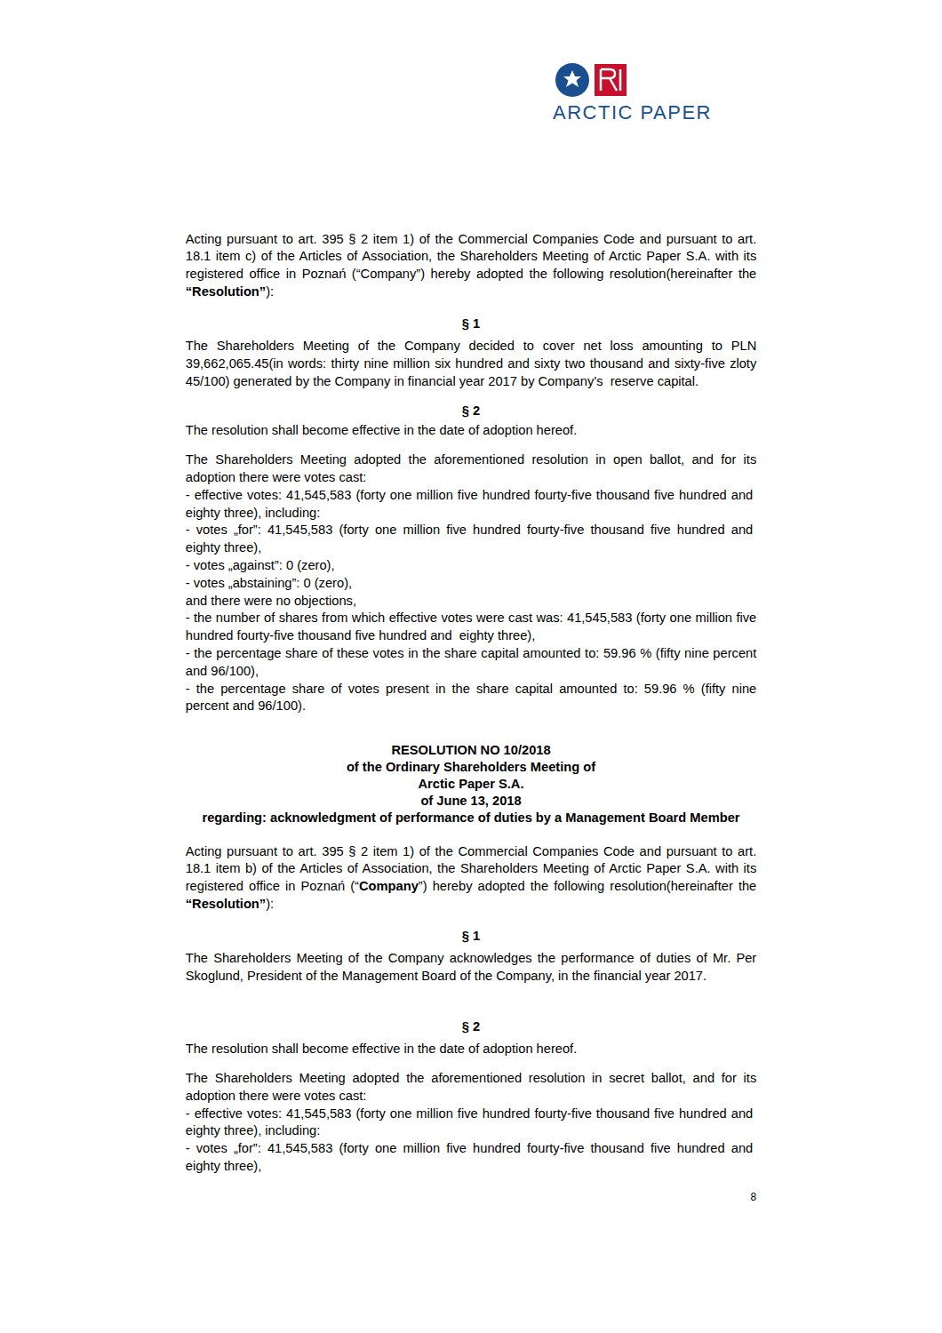ARCTIC PAPER
Acting pursuant to art. 395 § 2 item 1) of the Commercial Companies Code and pursuant to art. 18.1 item c) of the Articles of Association, the Shareholders Meeting of Arctic Paper S.A. with its registered office in Poznań (“Company”) hereby adopted the following resolution(hereinafter the “Resolution”):
§ 1
The Shareholders Meeting of the Company decided to cover net loss amounting to PLN 39,662,065.45(in words: thirty nine million six hundred and sixty two thousand and sixty-five zloty 45/100) generated by the Company in financial year 2017 by Company’s reserve capital.
§ 2
The resolution shall become effective in the date of adoption hereof.
The Shareholders Meeting adopted the aforementioned resolution in open ballot, and for its adoption there were votes cast:
- effective votes: 41,545,583 (forty one million five hundred fourty-five thousand five hundred and eighty three), including:
- votes „for”: 41,545,583 (forty one million five hundred fourty-five thousand five hundred and eighty three),
- votes „against”: 0 (zero),
- votes „abstaining”: 0 (zero),
and there were no objections,
- the number of shares from which effective votes were cast was: 41,545,583 (forty one million five hundred fourty-five thousand five hundred and eighty three),
- the percentage share of these votes in the share capital amounted to: 59.96 % (fifty nine percent and 96/100),
- the percentage share of votes present in the share capital amounted to: 59.96 % (fifty nine percent and 96/100).
RESOLUTION NO 10/2018 of the Ordinary Shareholders Meeting of Arctic Paper S.A. of June 13, 2018 regarding: acknowledgment of performance of duties by a Management Board Member
Acting pursuant to art. 395 § 2 item 1) of the Commercial Companies Code and pursuant to art. 18.1 item b) of the Articles of Association, the Shareholders Meeting of Arctic Paper S.A. with its registered office in Poznań (“Company”) hereby adopted the following resolution(hereinafter the “Resolution”):
§ 1
The Shareholders Meeting of the Company acknowledges the performance of duties of Mr. Per Skoglund, President of the Management Board of the Company, in the financial year 2017.
§ 2
The resolution shall become effective in the date of adoption hereof.
The Shareholders Meeting adopted the aforementioned resolution in secret ballot, and for its adoption there were votes cast:
- effective votes: 41,545,583 (forty one million five hundred fourty-five thousand five hundred and eighty three), including:
- votes „for”: 41,545,583 (forty one million five hundred fourty-five thousand five hundred and eighty three),
8